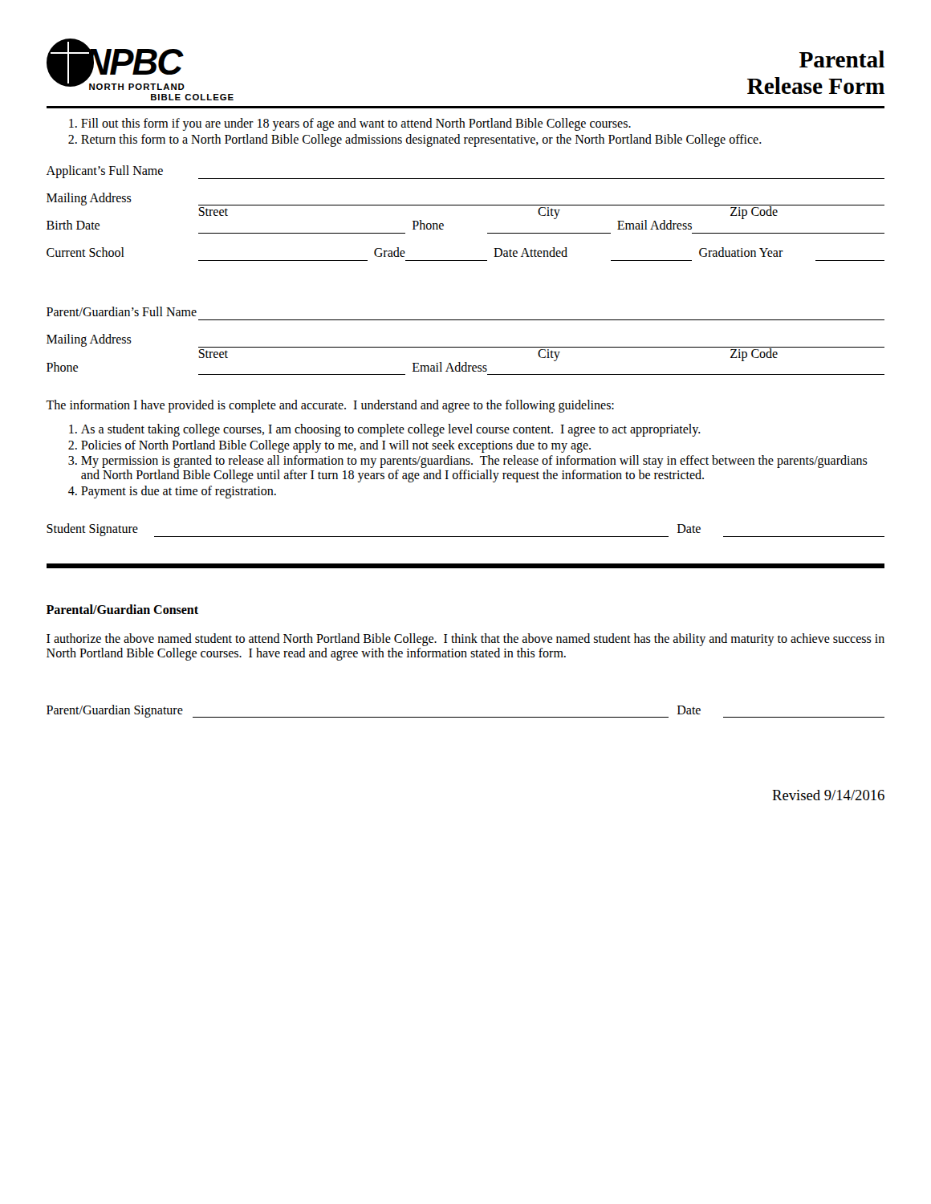NPBC
NORTH PORTLAND
BIBLE COLLEGE
Parental
Release Form
Fill out this form if you are under 18 years of age and want to attend North Portland Bible College courses.
Return this form to a North Portland Bible College admissions designated representative, or the North Portland Bible College office.
| Applicant’s Full Name | |
| Mailing Address | |
| | Street | | | City | | Zip Code | |
| Birth Date | | Phone | | Email Address | |
| Current School | | Grade | | Date Attended | | Graduation Year | |
| Parent/Guardian’s Full Name | |
| Mailing Address | |
| | Street | | | City | | Zip Code | |
| Phone | | Email Address | |
The information I have provided is complete and accurate. I understand and agree to the following guidelines:
As a student taking college courses, I am choosing to complete college level course content. I agree to act appropriately.
Policies of North Portland Bible College apply to me, and I will not seek exceptions due to my age.
My permission is granted to release all information to my parents/guardians. The release of information will stay in effect between the parents/guardians and North Portland Bible College until after I turn 18 years of age and I officially request the information to be restricted.
Payment is due at time of registration.
| Student Signature | | Date | |
Parental/Guardian Consent
I authorize the above named student to attend North Portland Bible College. I think that the above named student has the ability and maturity to achieve success in North Portland Bible College courses. I have read and agree with the information stated in this form.
| Parent/Guardian Signature | | Date | |
Revised 9/14/2016